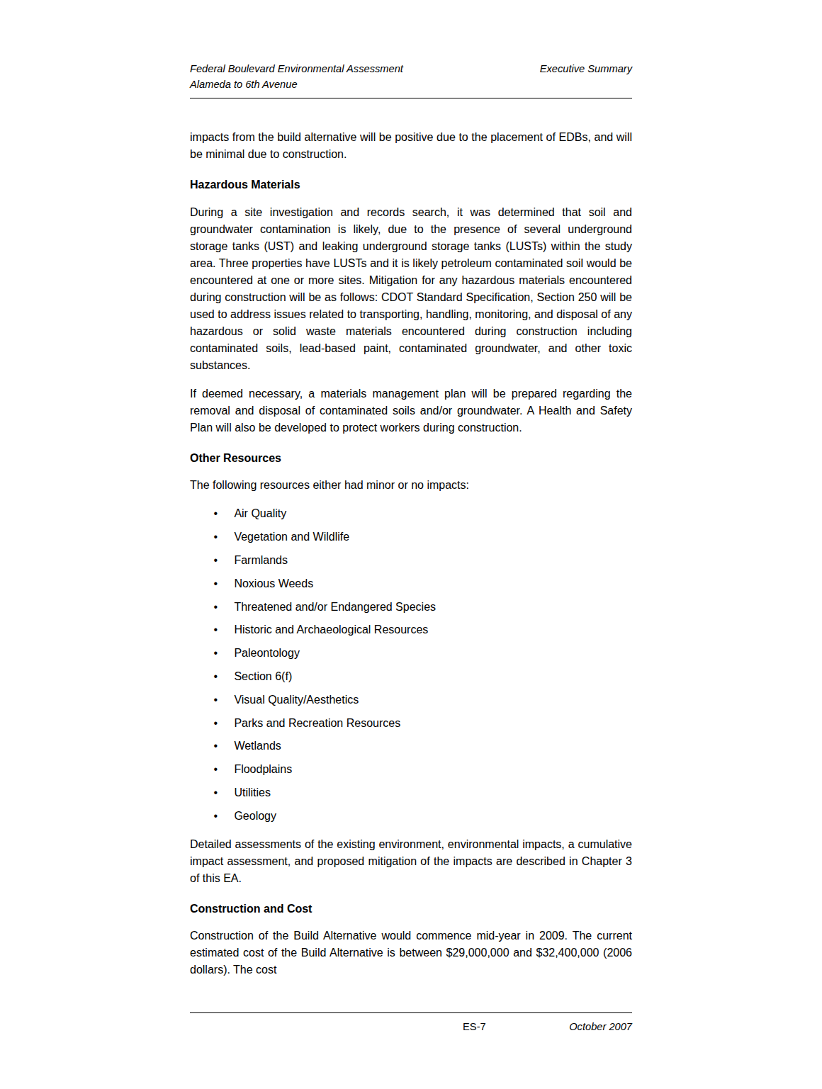Federal Boulevard Environmental Assessment
Alameda to 6th Avenue
Executive Summary
impacts from the build alternative will be positive due to the placement of EDBs, and will be minimal due to construction.
Hazardous Materials
During a site investigation and records search, it was determined that soil and groundwater contamination is likely, due to the presence of several underground storage tanks (UST) and leaking underground storage tanks (LUSTs) within the study area. Three properties have LUSTs and it is likely petroleum contaminated soil would be encountered at one or more sites. Mitigation for any hazardous materials encountered during construction will be as follows: CDOT Standard Specification, Section 250 will be used to address issues related to transporting, handling, monitoring, and disposal of any hazardous or solid waste materials encountered during construction including contaminated soils, lead-based paint, contaminated groundwater, and other toxic substances.
If deemed necessary, a materials management plan will be prepared regarding the removal and disposal of contaminated soils and/or groundwater. A Health and Safety Plan will also be developed to protect workers during construction.
Other Resources
The following resources either had minor or no impacts:
Air Quality
Vegetation and Wildlife
Farmlands
Noxious Weeds
Threatened and/or Endangered Species
Historic and Archaeological Resources
Paleontology
Section 6(f)
Visual Quality/Aesthetics
Parks and Recreation Resources
Wetlands
Floodplains
Utilities
Geology
Detailed assessments of the existing environment, environmental impacts, a cumulative impact assessment, and proposed mitigation of the impacts are described in Chapter 3 of this EA.
Construction and Cost
Construction of the Build Alternative would commence mid-year in 2009. The current estimated cost of the Build Alternative is between $29,000,000 and $32,400,000 (2006 dollars). The cost
ES-7
October 2007